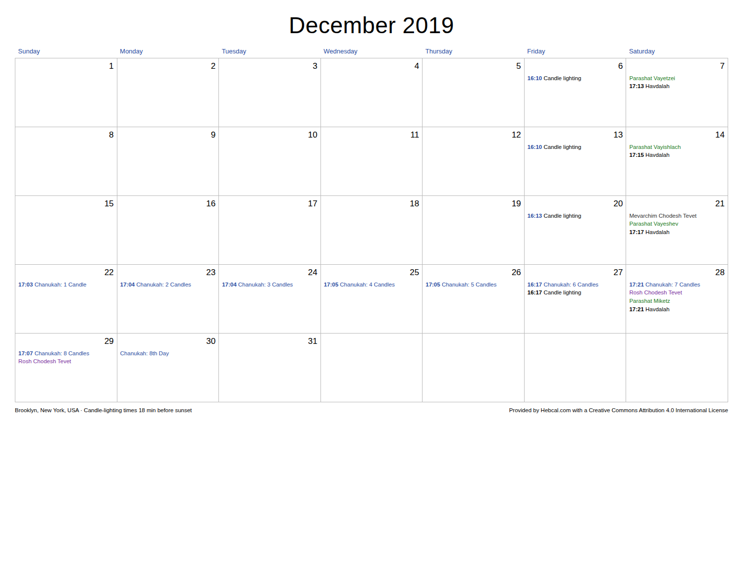December 2019
| Sunday | Monday | Tuesday | Wednesday | Thursday | Friday | Saturday |
| --- | --- | --- | --- | --- | --- | --- |
| 1 | 2 | 3 | 4 | 5 | 6 16:10 Candle lighting | 7 Parashat Vayetzei 17:13 Havdalah |
| 8 | 9 | 10 | 11 | 12 | 13 16:10 Candle lighting | 14 Parashat Vayishlach 17:15 Havdalah |
| 15 | 16 | 17 | 18 | 19 | 20 16:13 Candle lighting | 21 Mevarchim Chodesh Tevet Parashat Vayeshev 17:17 Havdalah |
| 22 17:03 Chanukah: 1 Candle | 23 17:04 Chanukah: 2 Candles | 24 17:04 Chanukah: 3 Candles | 25 17:05 Chanukah: 4 Candles | 26 17:05 Chanukah: 5 Candles | 27 16:17 Chanukah: 6 Candles 16:17 Candle lighting | 28 17:21 Chanukah: 7 Candles Rosh Chodesh Tevet Parashat Miketz 17:21 Havdalah |
| 29 17:07 Chanukah: 8 Candles Rosh Chodesh Tevet | 30 Chanukah: 8th Day | 31 | | | | |
Brooklyn, New York, USA · Candle-lighting times 18 min before sunset
Provided by Hebcal.com with a Creative Commons Attribution 4.0 International License